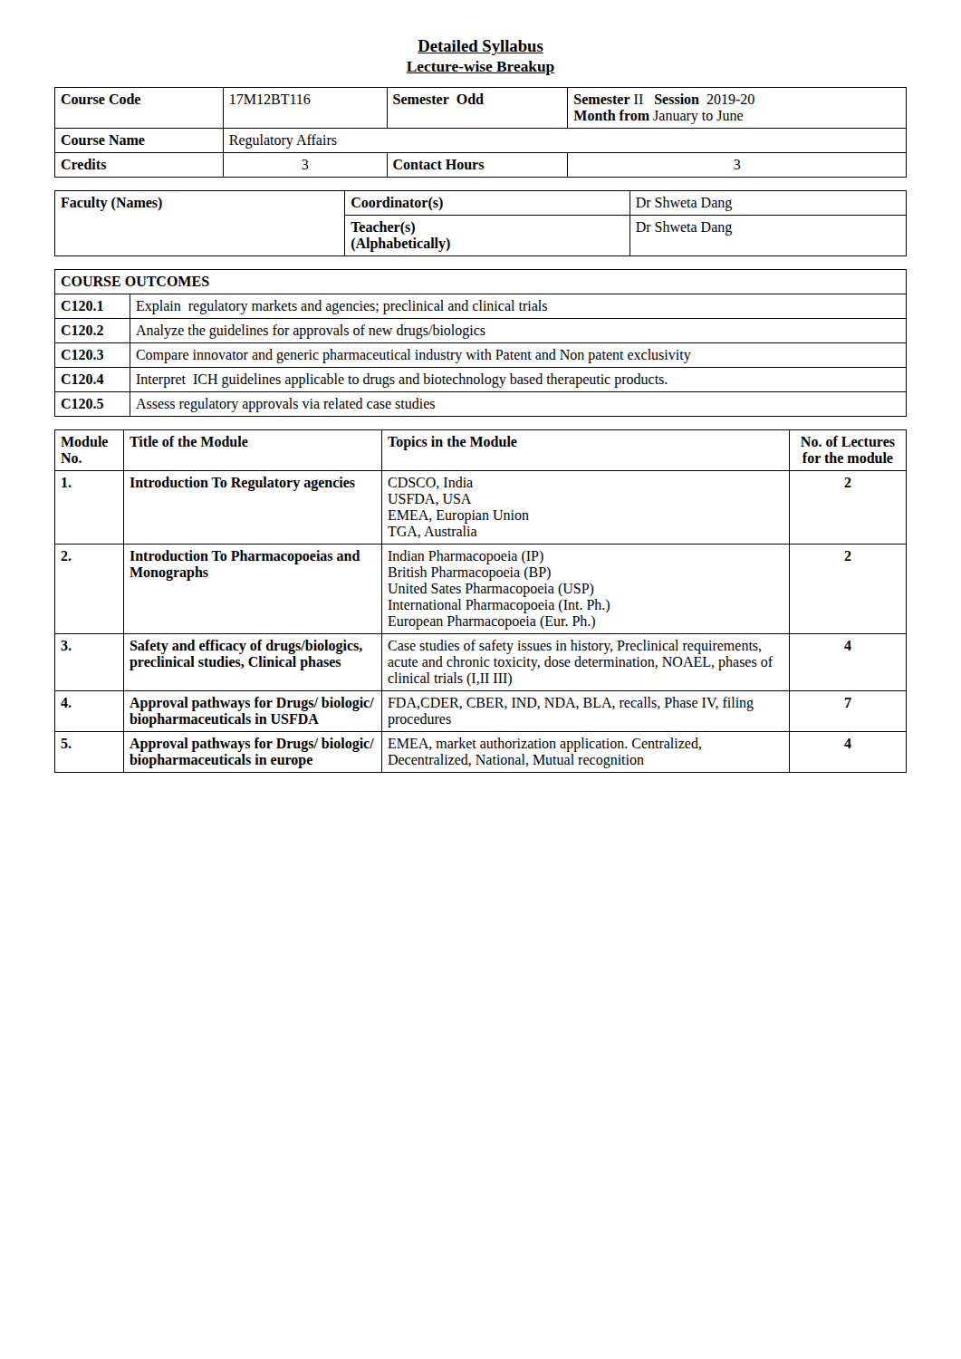Detailed Syllabus
Lecture-wise Breakup
| Course Code | 17M12BT116 | Semester Odd | Semester II Session 2019-20 Month from January to June |
| Course Name | Regulatory Affairs |
| Credits | 3 | Contact Hours | 3 |
| Faculty (Names) | Coordinator(s) | Dr Shweta Dang |
| Teacher(s) (Alphabetically) | Dr Shweta Dang |
| COURSE OUTCOMES |
| C120.1 | Explain regulatory markets and agencies; preclinical and clinical trials |
| C120.2 | Analyze the guidelines for approvals of new drugs/biologics |
| C120.3 | Compare innovator and generic pharmaceutical industry with Patent and Non patent exclusivity |
| C120.4 | Interpret ICH guidelines applicable to drugs and biotechnology based therapeutic products. |
| C120.5 | Assess regulatory approvals via related case studies |
| Module No. | Title of the Module | Topics in the Module | No. of Lectures for the module |
| --- | --- | --- | --- |
| 1. | Introduction To Regulatory agencies | CDSCO, India USFDA, USA EMEA, Europian Union TGA, Australia | 2 |
| 2. | Introduction To Pharmacopoeias and Monographs | Indian Pharmacopoeia (IP) British Pharmacopoeia (BP) United Sates Pharmacopoeia (USP) International Pharmacopoeia (Int. Ph.) European Pharmacopoeia (Eur. Ph.) | 2 |
| 3. | Safety and efficacy of drugs/biologics, preclinical studies, Clinical phases | Case studies of safety issues in history, Preclinical requirements, acute and chronic toxicity, dose determination, NOAEL, phases of clinical trials (I,II III) | 4 |
| 4. | Approval pathways for Drugs/ biologic/ biopharmaceuticals in USFDA | FDA,CDER, CBER, IND, NDA, BLA, recalls, Phase IV, filing procedures | 7 |
| 5. | Approval pathways for Drugs/ biologic/ biopharmaceuticals in europe | EMEA, market authorization application. Centralized, Decentralized, National, Mutual recognition | 4 |